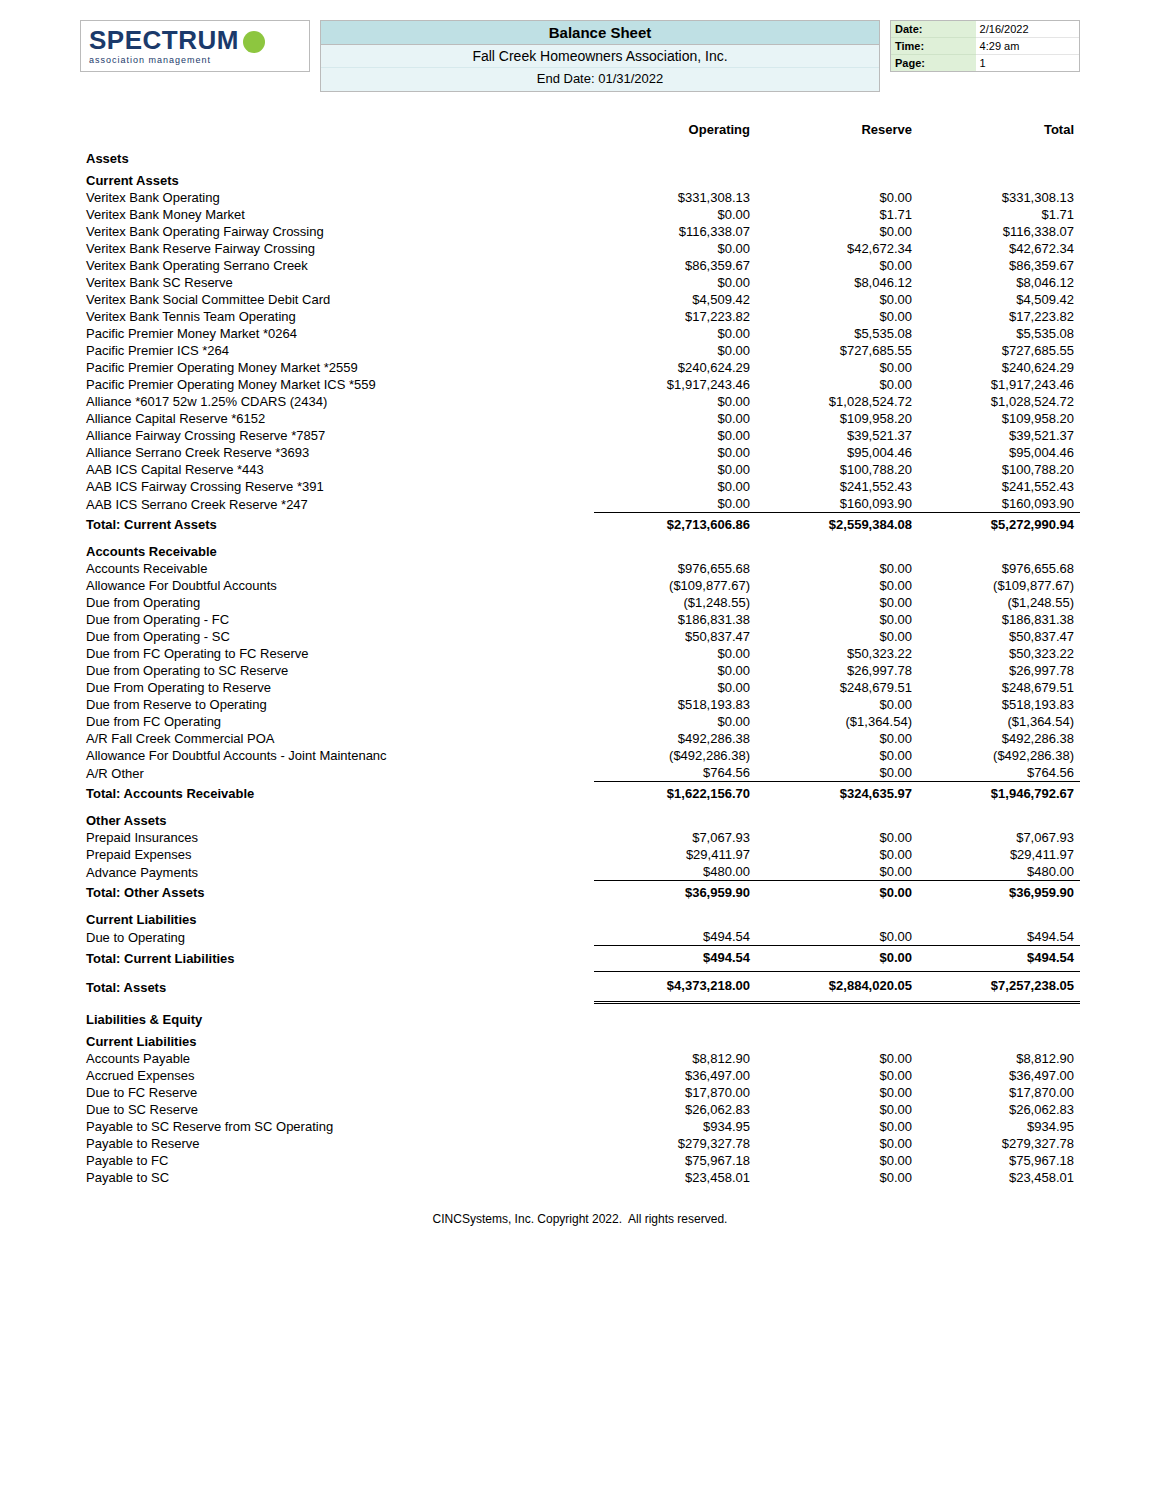SPECTRUM
association management
Balance Sheet
Fall Creek Homeowners Association, Inc.
End Date: 01/31/2022
Date:
2/16/2022
Time:
4:29 am
Page:
1
| | Operating | Reserve | Total |
| --- | --- | --- | --- |
| Assets |
| Current Assets |
| Veritex Bank Operating | $331,308.13 | $0.00 | $331,308.13 |
| Veritex Bank Money Market | $0.00 | $1.71 | $1.71 |
| Veritex Bank Operating Fairway Crossing | $116,338.07 | $0.00 | $116,338.07 |
| Veritex Bank Reserve Fairway Crossing | $0.00 | $42,672.34 | $42,672.34 |
| Veritex Bank Operating Serrano Creek | $86,359.67 | $0.00 | $86,359.67 |
| Veritex Bank SC Reserve | $0.00 | $8,046.12 | $8,046.12 |
| Veritex Bank Social Committee Debit Card | $4,509.42 | $0.00 | $4,509.42 |
| Veritex Bank Tennis Team Operating | $17,223.82 | $0.00 | $17,223.82 |
| Pacific Premier Money Market *0264 | $0.00 | $5,535.08 | $5,535.08 |
| Pacific Premier ICS *264 | $0.00 | $727,685.55 | $727,685.55 |
| Pacific Premier Operating Money Market *2559 | $240,624.29 | $0.00 | $240,624.29 |
| Pacific Premier Operating Money Market ICS *559 | $1,917,243.46 | $0.00 | $1,917,243.46 |
| Alliance *6017 52w 1.25% CDARS (2434) | $0.00 | $1,028,524.72 | $1,028,524.72 |
| Alliance Capital Reserve *6152 | $0.00 | $109,958.20 | $109,958.20 |
| Alliance Fairway Crossing Reserve *7857 | $0.00 | $39,521.37 | $39,521.37 |
| Alliance Serrano Creek Reserve *3693 | $0.00 | $95,004.46 | $95,004.46 |
| AAB ICS Capital Reserve *443 | $0.00 | $100,788.20 | $100,788.20 |
| AAB ICS Fairway Crossing Reserve *391 | $0.00 | $241,552.43 | $241,552.43 |
| AAB ICS Serrano Creek Reserve *247 | $0.00 | $160,093.90 | $160,093.90 |
| Total: Current Assets | $2,713,606.86 | $2,559,384.08 | $5,272,990.94 |
| Accounts Receivable |
| Accounts Receivable | $976,655.68 | $0.00 | $976,655.68 |
| Allowance For Doubtful Accounts | ($109,877.67) | $0.00 | ($109,877.67) |
| Due from Operating | ($1,248.55) | $0.00 | ($1,248.55) |
| Due from Operating - FC | $186,831.38 | $0.00 | $186,831.38 |
| Due from Operating - SC | $50,837.47 | $0.00 | $50,837.47 |
| Due from FC Operating to FC Reserve | $0.00 | $50,323.22 | $50,323.22 |
| Due from Operating to SC Reserve | $0.00 | $26,997.78 | $26,997.78 |
| Due From Operating to Reserve | $0.00 | $248,679.51 | $248,679.51 |
| Due from Reserve to Operating | $518,193.83 | $0.00 | $518,193.83 |
| Due from FC Operating | $0.00 | ($1,364.54) | ($1,364.54) |
| A/R Fall Creek Commercial POA | $492,286.38 | $0.00 | $492,286.38 |
| Allowance For Doubtful Accounts - Joint Maintenanc | ($492,286.38) | $0.00 | ($492,286.38) |
| A/R Other | $764.56 | $0.00 | $764.56 |
| Total: Accounts Receivable | $1,622,156.70 | $324,635.97 | $1,946,792.67 |
| Other Assets |
| Prepaid Insurances | $7,067.93 | $0.00 | $7,067.93 |
| Prepaid Expenses | $29,411.97 | $0.00 | $29,411.97 |
| Advance Payments | $480.00 | $0.00 | $480.00 |
| Total: Other Assets | $36,959.90 | $0.00 | $36,959.90 |
| Current Liabilities |
| Due to Operating | $494.54 | $0.00 | $494.54 |
| Total: Current Liabilities | $494.54 | $0.00 | $494.54 |
| Total: Assets | $4,373,218.00 | $2,884,020.05 | $7,257,238.05 |
| Liabilities & Equity |
| Current Liabilities |
| Accounts Payable | $8,812.90 | $0.00 | $8,812.90 |
| Accrued Expenses | $36,497.00 | $0.00 | $36,497.00 |
| Due to FC Reserve | $17,870.00 | $0.00 | $17,870.00 |
| Due to SC Reserve | $26,062.83 | $0.00 | $26,062.83 |
| Payable to SC Reserve from SC Operating | $934.95 | $0.00 | $934.95 |
| Payable to Reserve | $279,327.78 | $0.00 | $279,327.78 |
| Payable to FC | $75,967.18 | $0.00 | $75,967.18 |
| Payable to SC | $23,458.01 | $0.00 | $23,458.01 |
CINCSystems, Inc. Copyright 2022. All rights reserved.